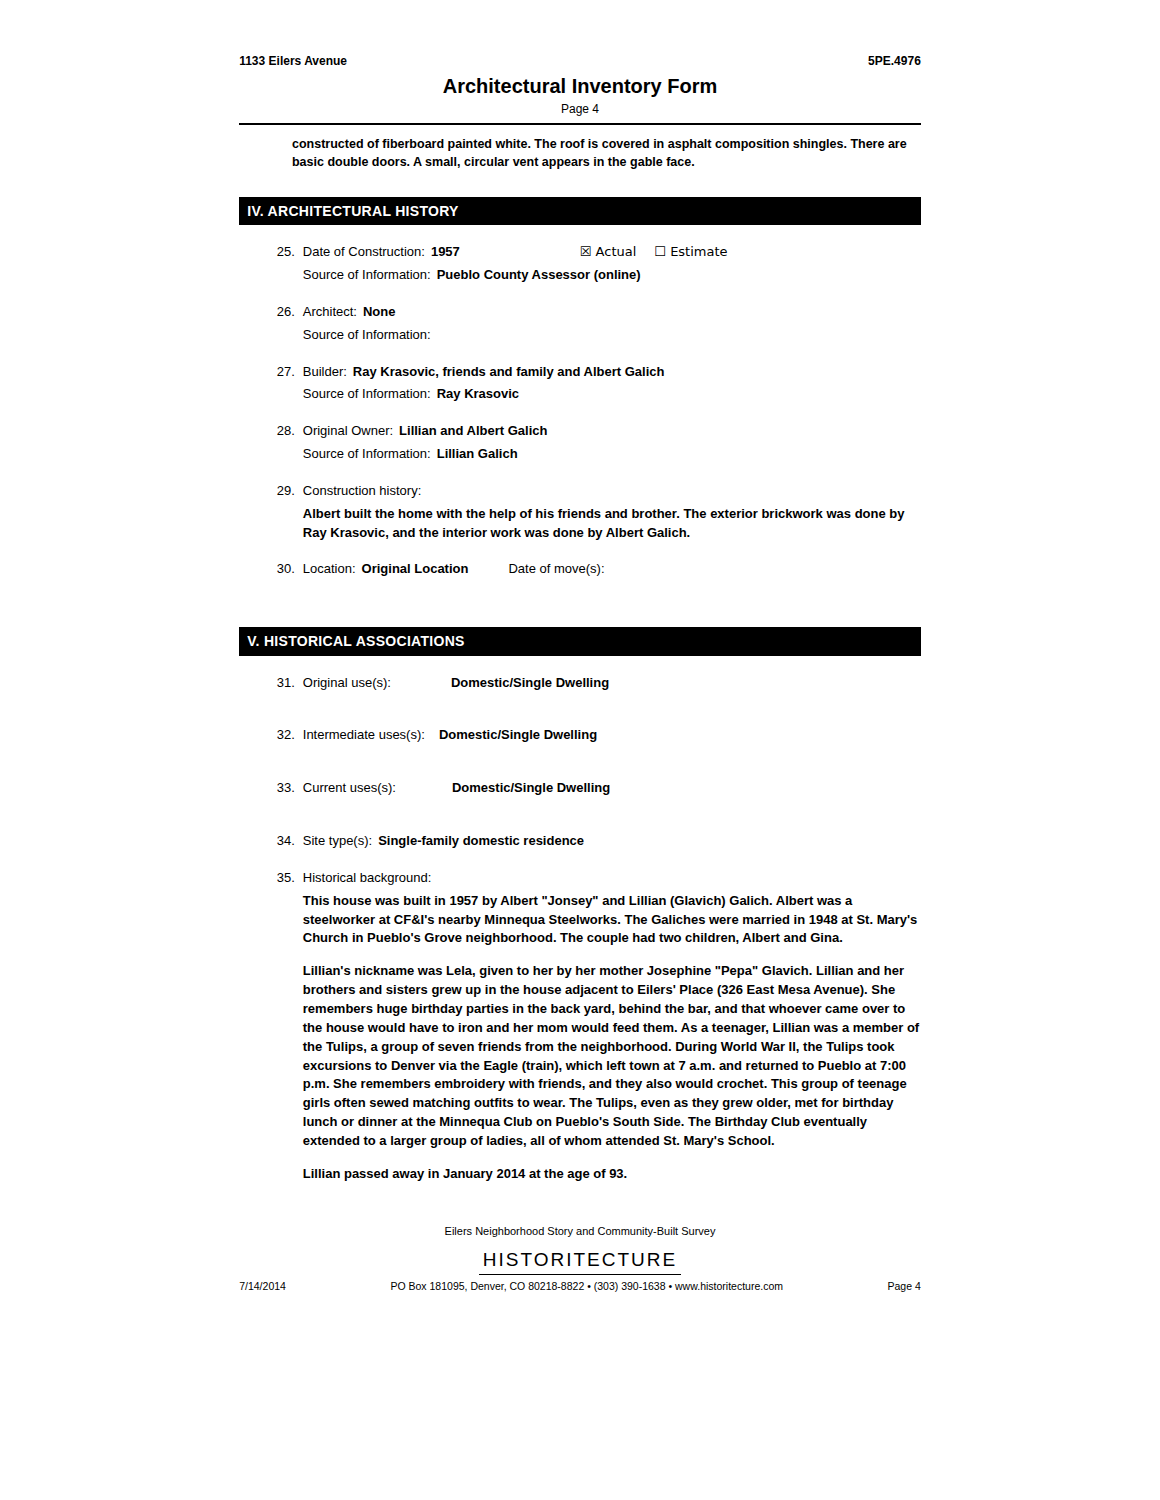1133 Eilers Avenue
5PE.4976
Architectural Inventory Form
Page 4
constructed of fiberboard painted white. The roof is covered in asphalt composition shingles. There are basic double doors. A small, circular vent appears in the gable face.
IV. ARCHITECTURAL HISTORY
25.
Date of Construction:
1957
☒ Actual ☐ Estimate
Source of Information:
Pueblo County Assessor (online)
26.
Architect:
None
Source of Information:
27.
Builder:
Ray Krasovic, friends and family and Albert Galich
Source of Information:
Ray Krasovic
28.
Original Owner:
Lillian and Albert Galich
Source of Information:
Lillian Galich
29.
Construction history:
Albert built the home with the help of his friends and brother. The exterior brickwork was done by Ray Krasovic, and the interior work was done by Albert Galich.
30.
Location:
Original Location
Date of move(s):
V. HISTORICAL ASSOCIATIONS
31.
Original use(s):
Domestic/Single Dwelling
32.
Intermediate uses(s):
Domestic/Single Dwelling
33.
Current uses(s):
Domestic/Single Dwelling
34.
Site type(s):
Single-family domestic residence
35.
Historical background:
This house was built in 1957 by Albert "Jonsey" and Lillian (Glavich) Galich. Albert was a steelworker at CF&I's nearby Minnequa Steelworks. The Galiches were married in 1948 at St. Mary's Church in Pueblo's Grove neighborhood. The couple had two children, Albert and Gina.
Lillian's nickname was Lela, given to her by her mother Josephine "Pepa" Glavich. Lillian and her brothers and sisters grew up in the house adjacent to Eilers' Place (326 East Mesa Avenue). She remembers huge birthday parties in the back yard, behind the bar, and that whoever came over to the house would have to iron and her mom would feed them. As a teenager, Lillian was a member of the Tulips, a group of seven friends from the neighborhood. During World War II, the Tulips took excursions to Denver via the Eagle (train), which left town at 7 a.m. and returned to Pueblo at 7:00 p.m. She remembers embroidery with friends, and they also would crochet. This group of teenage girls often sewed matching outfits to wear. The Tulips, even as they grew older, met for birthday lunch or dinner at the Minnequa Club on Pueblo's South Side. The Birthday Club eventually extended to a larger group of ladies, all of whom attended St. Mary's School.
Lillian passed away in January 2014 at the age of 93.
Eilers Neighborhood Story and Community-Built Survey
HISTORITECTURE
7/14/2014
PO Box 181095, Denver, CO 80218-8822 • (303) 390-1638 • www.historitecture.com
Page 4